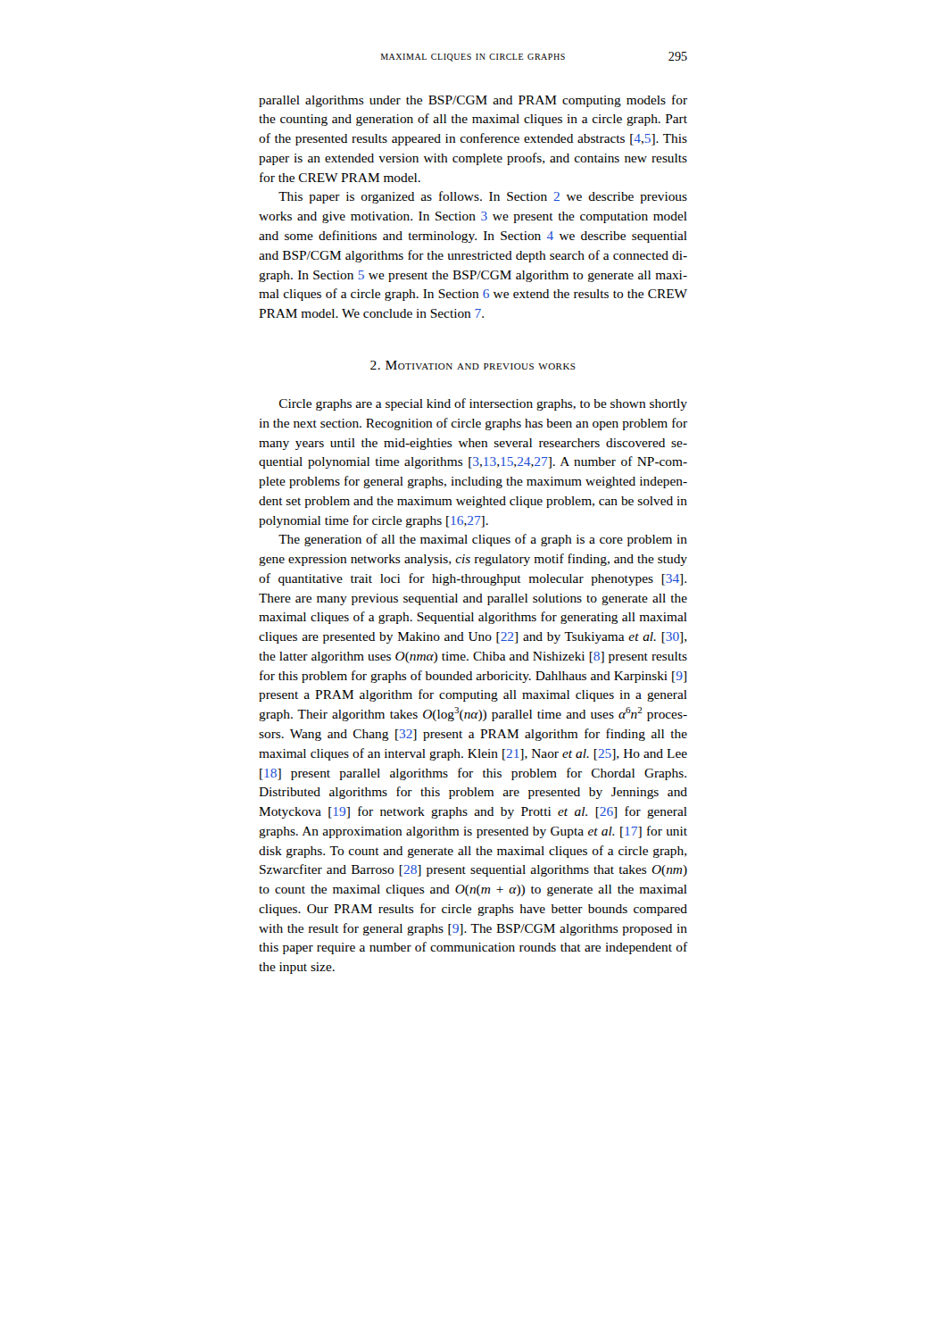maximal cliques in circle graphs 295
parallel algorithms under the BSP/CGM and PRAM computing models for the counting and generation of all the maximal cliques in a circle graph. Part of the presented results appeared in conference extended abstracts [4,5]. This paper is an extended version with complete proofs, and contains new results for the CREW PRAM model.
This paper is organized as follows. In Section 2 we describe previous works and give motivation. In Section 3 we present the computation model and some definitions and terminology. In Section 4 we describe sequential and BSP/CGM algorithms for the unrestricted depth search of a connected digraph. In Section 5 we present the BSP/CGM algorithm to generate all maximal cliques of a circle graph. In Section 6 we extend the results to the CREW PRAM model. We conclude in Section 7.
2. Motivation and previous works
Circle graphs are a special kind of intersection graphs, to be shown shortly in the next section. Recognition of circle graphs has been an open problem for many years until the mid-eighties when several researchers discovered sequential polynomial time algorithms [3,13,15,24,27]. A number of NP-complete problems for general graphs, including the maximum weighted independent set problem and the maximum weighted clique problem, can be solved in polynomial time for circle graphs [16,27].
The generation of all the maximal cliques of a graph is a core problem in gene expression networks analysis, cis regulatory motif finding, and the study of quantitative trait loci for high-throughput molecular phenotypes [34]. There are many previous sequential and parallel solutions to generate all the maximal cliques of a graph. Sequential algorithms for generating all maximal cliques are presented by Makino and Uno [22] and by Tsukiyama et al. [30], the latter algo­rithm uses O(nmα) time. Chiba and Nishizeki [8] present results for this problem for graphs of bounded arboricity. Dahlhaus and Karpinski [9] present a PRAM algorithm for computing all maximal cliques in a general graph. Their algorithm takes O(log3(nα)) parallel time and uses α6n2 processors. Wang and Chang [32] present a PRAM algorithm for finding all the maximal cliques of an interval graph. Klein [21], Naor et al. [25], Ho and Lee [18] present parallel algorithms for this prob­lem for Chordal Graphs. Distributed algorithms for this problem are presented by Jennings and Motyckova [19] for network graphs and by Protti et al. [26] for general graphs. An approximation algorithm is presented by Gupta et al. [17] for unit disk graphs. To count and generate all the maximal cliques of a circle graph, Szwarcfiter and Barroso [28] present sequential algorithms that takes O(nm) to count the maximal cliques and O(n(m + α)) to generate all the maximal cliques. Our PRAM results for circle graphs have better bounds compared with the result for general graphs [9]. The BSP/CGM algorithms proposed in this paper require a number of communication rounds that are independent of the input size.